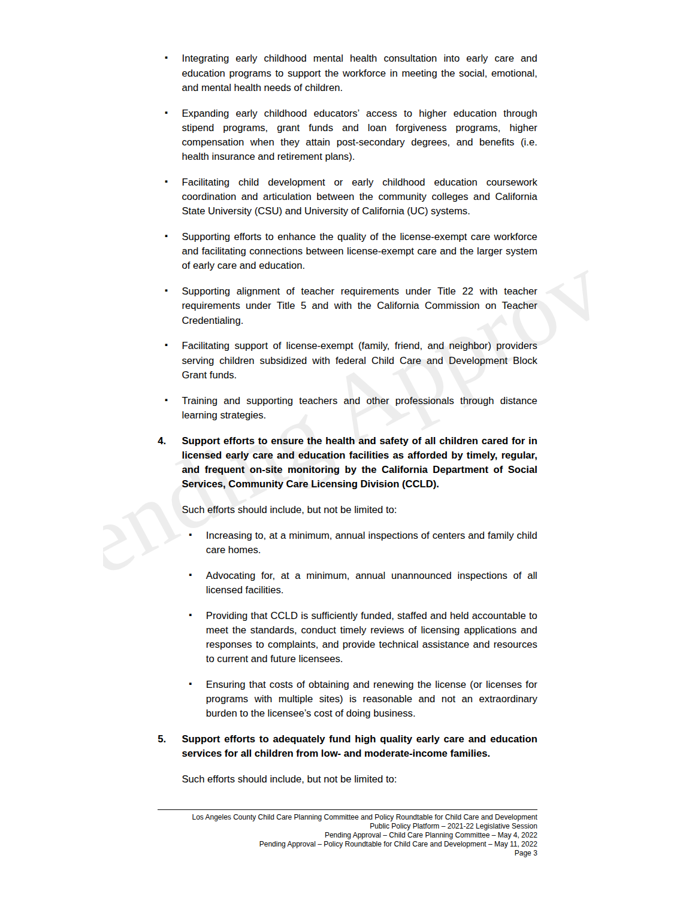Pending Approval
Integrating early childhood mental health consultation into early care and education programs to support the workforce in meeting the social, emotional, and mental health needs of children.
Expanding early childhood educators’ access to higher education through stipend programs, grant funds and loan forgiveness programs, higher compensation when they attain post-secondary degrees, and benefits (i.e. health insurance and retirement plans).
Facilitating child development or early childhood education coursework coordination and articulation between the community colleges and California State University (CSU) and University of California (UC) systems.
Supporting efforts to enhance the quality of the license-exempt care workforce and facilitating connections between license-exempt care and the larger system of early care and education.
Supporting alignment of teacher requirements under Title 22 with teacher requirements under Title 5 and with the California Commission on Teacher Credentialing.
Facilitating support of license-exempt (family, friend, and neighbor) providers serving children subsidized with federal Child Care and Development Block Grant funds.
Training and supporting teachers and other professionals through distance learning strategies.
Support efforts to ensure the health and safety of all children cared for in licensed early care and education facilities as afforded by timely, regular, and frequent on-site monitoring by the California Department of Social Services, Community Care Licensing Division (CCLD).
Such efforts should include, but not be limited to:
Increasing to, at a minimum, annual inspections of centers and family child care homes.
Advocating for, at a minimum, annual unannounced inspections of all licensed facilities.
Providing that CCLD is sufficiently funded, staffed and held accountable to meet the standards, conduct timely reviews of licensing applications and responses to complaints, and provide technical assistance and resources to current and future licensees.
Ensuring that costs of obtaining and renewing the license (or licenses for programs with multiple sites) is reasonable and not an extraordinary burden to the licensee’s cost of doing business.
Support efforts to adequately fund high quality early care and education services for all children from low- and moderate-income families.
Such efforts should include, but not be limited to:
Los Angeles County Child Care Planning Committee and Policy Roundtable for Child Care and Development
Public Policy Platform – 2021-22 Legislative Session
Pending Approval – Child Care Planning Committee – May 4, 2022
Pending Approval – Policy Roundtable for Child Care and Development – May 11, 2022
Page 3